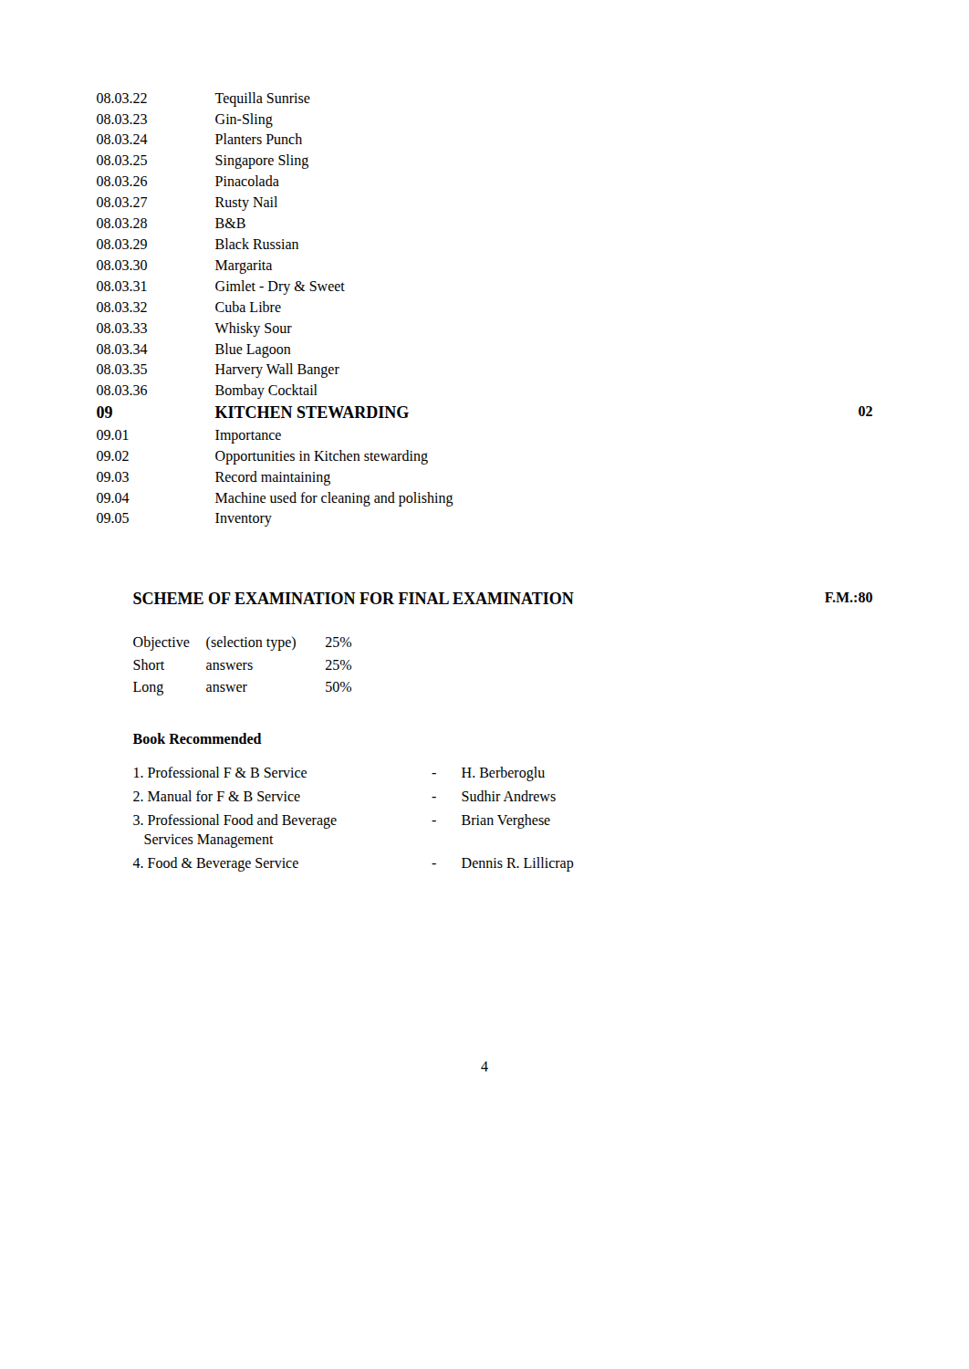| 08.03.22 | Tequilla Sunrise | |
| 08.03.23 | Gin-Sling | |
| 08.03.24 | Planters Punch | |
| 08.03.25 | Singapore Sling | |
| 08.03.26 | Pinacolada | |
| 08.03.27 | Rusty Nail | |
| 08.03.28 | B&B | |
| 08.03.29 | Black Russian | |
| 08.03.30 | Margarita | |
| 08.03.31 | Gimlet - Dry & Sweet | |
| 08.03.32 | Cuba Libre | |
| 08.03.33 | Whisky Sour | |
| 08.03.34 | Blue Lagoon | |
| 08.03.35 | Harvery Wall Banger | |
| 08.03.36 | Bombay Cocktail | |
| 09 | KITCHEN STEWARDING | 02 |
| 09.01 | Importance | |
| 09.02 | Opportunities in Kitchen stewarding | |
| 09.03 | Record maintaining | |
| 09.04 | Machine used for cleaning and polishing | |
| 09.05 | Inventory | |
SCHEME OF EXAMINATION FOR FINAL EXAMINATION F.M.:80
| Objective | (selection type) | 25% |
| Short | answers | 25% |
| Long | answer | 50% |
Book Recommended
| 1. Professional F & B Service | - | H. Berberoglu |
| 2. Manual for F & B Service | - | Sudhir Andrews |
| 3. Professional Food and Beverage Services Management | - | Brian Verghese |
| 4. Food & Beverage Service | - | Dennis R. Lillicrap |
4